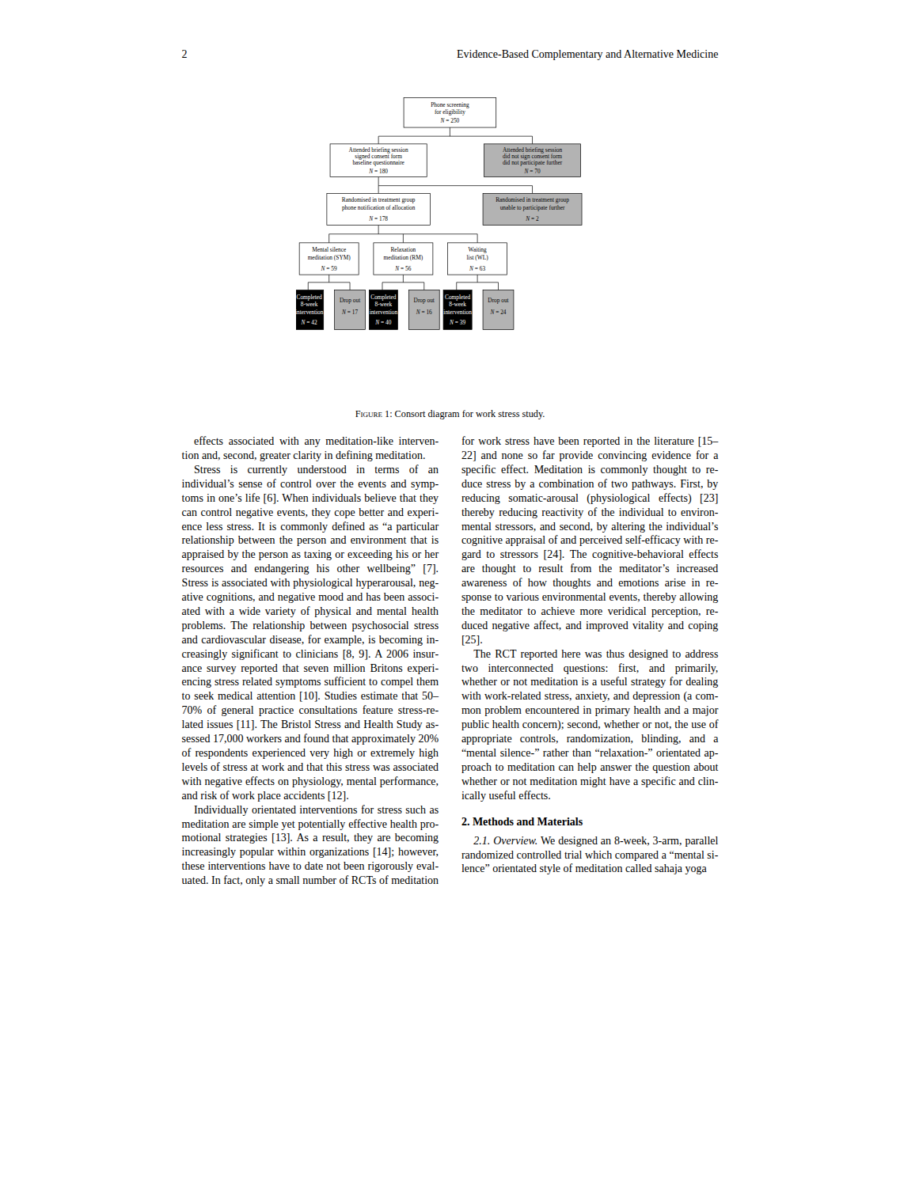2
Evidence-Based Complementary and Alternative Medicine
Phone screening for eligibility N = 250 Attended briefing session signed consent form baseline questionnaire N = 180 Attended briefing session did not sign consent form did not participate further N = 70 Randomised in treatment group phone notification of allocation N = 178 Randomised in treatment group unable to participate further N = 2 Mental silence meditation (SYM) N = 59 Relaxation meditation (RM) N = 56 Waiting list (WL) N = 63 Completed 8-week intervention N = 42 Drop out N = 17 Completed 8-week intervention N = 40 Drop out N = 16 Completed 8-week intervention N = 39 Drop out N = 24
Figure 1: Consort diagram for work stress study.
effects associated with any meditation-like intervention and, second, greater clarity in defining meditation.
Stress is currently understood in terms of an individual’s sense of control over the events and symptoms in one’s life [6]. When individuals believe that they can control negative events, they cope better and experience less stress. It is commonly defined as “a particular relationship between the person and environment that is appraised by the person as taxing or exceeding his or her resources and endangering his other wellbeing” [7]. Stress is associated with physiological hyperarousal, negative cognitions, and negative mood and has been associated with a wide variety of physical and mental health problems. The relationship between psychosocial stress and cardiovascular disease, for example, is becoming increasingly significant to clinicians [8, 9]. A 2006 insurance survey reported that seven million Britons experiencing stress related symptoms sufficient to compel them to seek medical attention [10]. Studies estimate that 50–70% of general practice consultations feature stress-related issues [11]. The Bristol Stress and Health Study assessed 17,000 workers and found that approximately 20% of respondents experienced very high or extremely high levels of stress at work and that this stress was associated with negative effects on physiology, mental performance, and risk of work place accidents [12].
Individually orientated interventions for stress such as meditation are simple yet potentially effective health promotional strategies [13]. As a result, they are becoming increasingly popular within organizations [14]; however, these interventions have to date not been rigorously evaluated. In fact, only a small number of RCTs of meditation for work stress have been reported in the literature [15–22] and none so far provide convincing evidence for a specific effect. Meditation is commonly thought to reduce stress by a combination of two pathways. First, by reducing somatic-arousal (physiological effects) [23] thereby reducing reactivity of the individual to environmental stressors, and second, by altering the individual’s cognitive appraisal of and perceived self-efficacy with regard to stressors [24]. The cognitive-behavioral effects are thought to result from the meditator’s increased awareness of how thoughts and emotions arise in response to various environmental events, thereby allowing the meditator to achieve more veridical perception, reduced negative affect, and improved vitality and coping [25].
The RCT reported here was thus designed to address two interconnected questions: first, and primarily, whether or not meditation is a useful strategy for dealing with work-related stress, anxiety, and depression (a common problem encountered in primary health and a major public health concern); second, whether or not, the use of appropriate controls, randomization, blinding, and a “mental silence-” rather than “relaxation-” orientated approach to meditation can help answer the question about whether or not meditation might have a specific and clinically useful effects.
2. Methods and Materials
2.1. Overview. We designed an 8-week, 3-arm, parallel randomized controlled trial which compared a “mental silence” orientated style of meditation called sahaja yoga